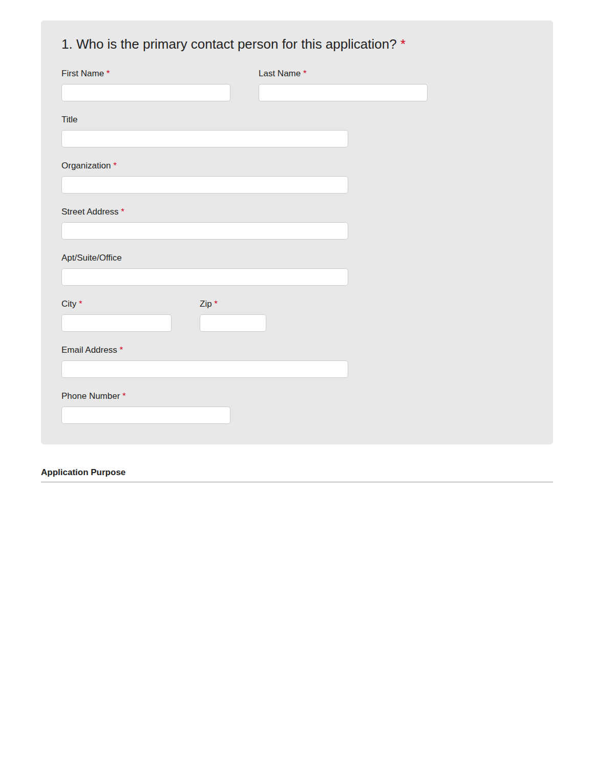1. Who is the primary contact person for this application? *
First Name *
Last Name *
Title
Organization *
Street Address *
Apt/Suite/Office
City *
Zip *
Email Address *
Phone Number *
Application Purpose